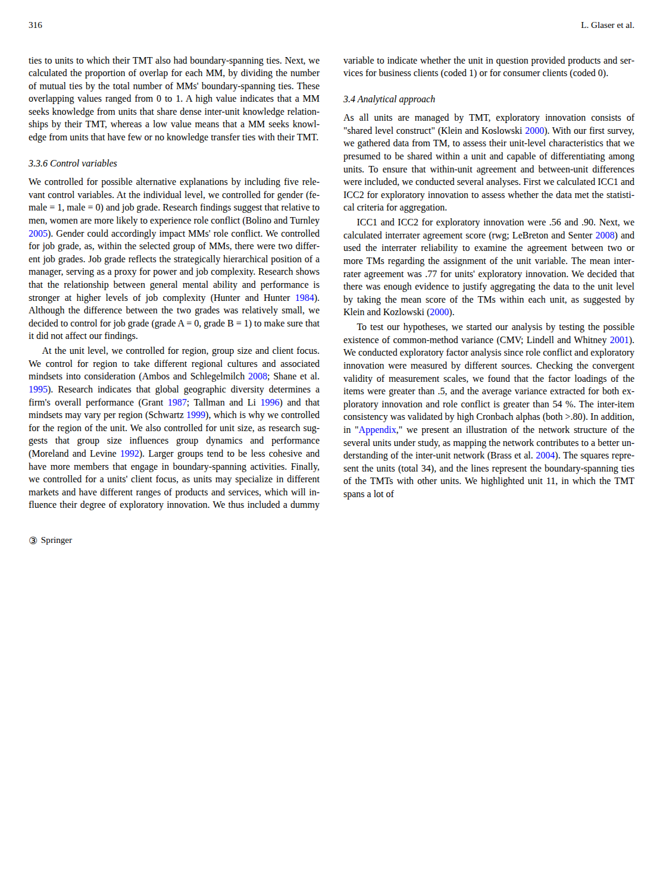316 L. Glaser et al.
ties to units to which their TMT also had boundary-spanning ties. Next, we calculated the proportion of overlap for each MM, by dividing the number of mutual ties by the total number of MMs' boundary-spanning ties. These overlapping values ranged from 0 to 1. A high value indicates that a MM seeks knowledge from units that share dense inter-unit knowledge relationships by their TMT, whereas a low value means that a MM seeks knowledge from units that have few or no knowledge transfer ties with their TMT.
3.3.6 Control variables
We controlled for possible alternative explanations by including five relevant control variables. At the individual level, we controlled for gender (female = 1, male = 0) and job grade. Research findings suggest that relative to men, women are more likely to experience role conflict (Bolino and Turnley 2005). Gender could accordingly impact MMs' role conflict. We controlled for job grade, as, within the selected group of MMs, there were two different job grades. Job grade reflects the strategically hierarchical position of a manager, serving as a proxy for power and job complexity. Research shows that the relationship between general mental ability and performance is stronger at higher levels of job complexity (Hunter and Hunter 1984). Although the difference between the two grades was relatively small, we decided to control for job grade (grade A = 0, grade B = 1) to make sure that it did not affect our findings.
At the unit level, we controlled for region, group size and client focus. We control for region to take different regional cultures and associated mindsets into consideration (Ambos and Schlegelmilch 2008; Shane et al. 1995). Research indicates that global geographic diversity determines a firm's overall performance (Grant 1987; Tallman and Li 1996) and that mindsets may vary per region (Schwartz 1999), which is why we controlled for the region of the unit. We also controlled for unit size, as research suggests that group size influences group dynamics and performance (Moreland and Levine 1992). Larger groups tend to be less cohesive and have more members that engage in boundary-spanning activities. Finally, we controlled for a units' client focus, as units may specialize in different markets and have different ranges of products and services, which will influence their degree of exploratory innovation. We thus included a dummy variable to indicate whether the unit in question provided products and services for business clients (coded 1) or for consumer clients (coded 0).
3.4 Analytical approach
As all units are managed by TMT, exploratory innovation consists of "shared level construct" (Klein and Koslowski 2000). With our first survey, we gathered data from TM, to assess their unit-level characteristics that we presumed to be shared within a unit and capable of differentiating among units. To ensure that within-unit agreement and between-unit differences were included, we conducted several analyses. First we calculated ICC1 and ICC2 for exploratory innovation to assess whether the data met the statistical criteria for aggregation.
ICC1 and ICC2 for exploratory innovation were .56 and .90. Next, we calculated interrater agreement score (rwg; LeBreton and Senter 2008) and used the interrater reliability to examine the agreement between two or more TMs regarding the assignment of the unit variable. The mean interrater agreement was .77 for units' exploratory innovation. We decided that there was enough evidence to justify aggregating the data to the unit level by taking the mean score of the TMs within each unit, as suggested by Klein and Kozlowski (2000).
To test our hypotheses, we started our analysis by testing the possible existence of common-method variance (CMV; Lindell and Whitney 2001). We conducted exploratory factor analysis since role conflict and exploratory innovation were measured by different sources. Checking the convergent validity of measurement scales, we found that the factor loadings of the items were greater than .5, and the average variance extracted for both exploratory innovation and role conflict is greater than 54 %. The inter-item consistency was validated by high Cronbach alphas (both >.80). In addition, in "Appendix," we present an illustration of the network structure of the several units under study, as mapping the network contributes to a better understanding of the inter-unit network (Brass et al. 2004). The squares represent the units (total 34), and the lines represent the boundary-spanning ties of the TMTs with other units. We highlighted unit 11, in which the TMT spans a lot of
③ Springer